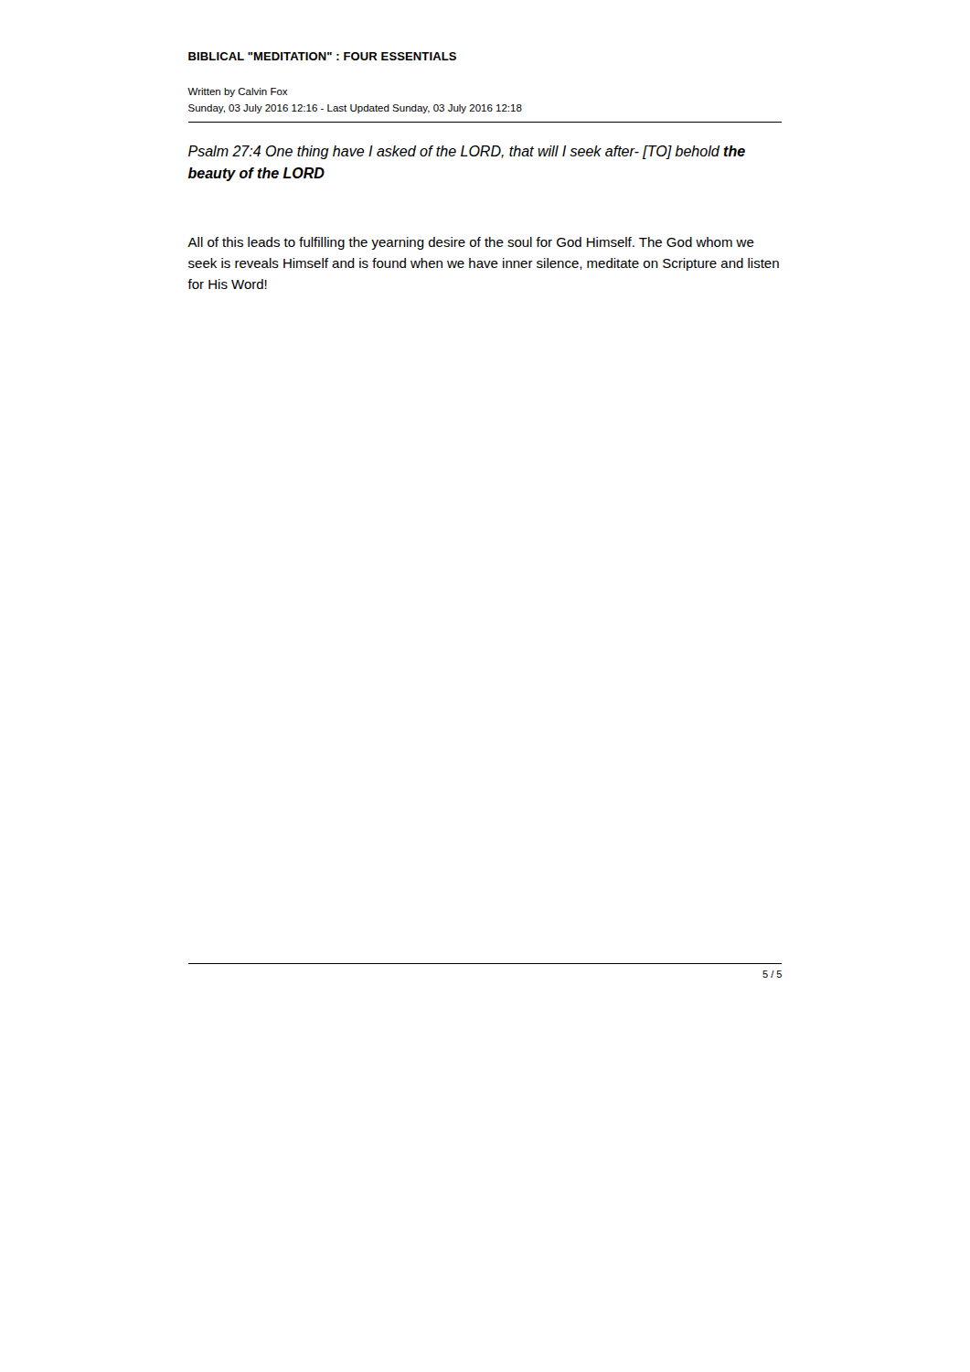BIBLICAL "MEDITATION" : FOUR ESSENTIALS
Written by Calvin Fox
Sunday, 03 July 2016 12:16 - Last Updated Sunday, 03 July 2016 12:18
Psalm 27:4 One thing have I asked of the LORD, that will I seek after- [TO] behold the beauty of the LORD
All of this leads to fulfilling the yearning desire of the soul for God Himself. The God whom we seek is reveals Himself and is found when we have inner silence, meditate on Scripture and listen for His Word!
5 / 5